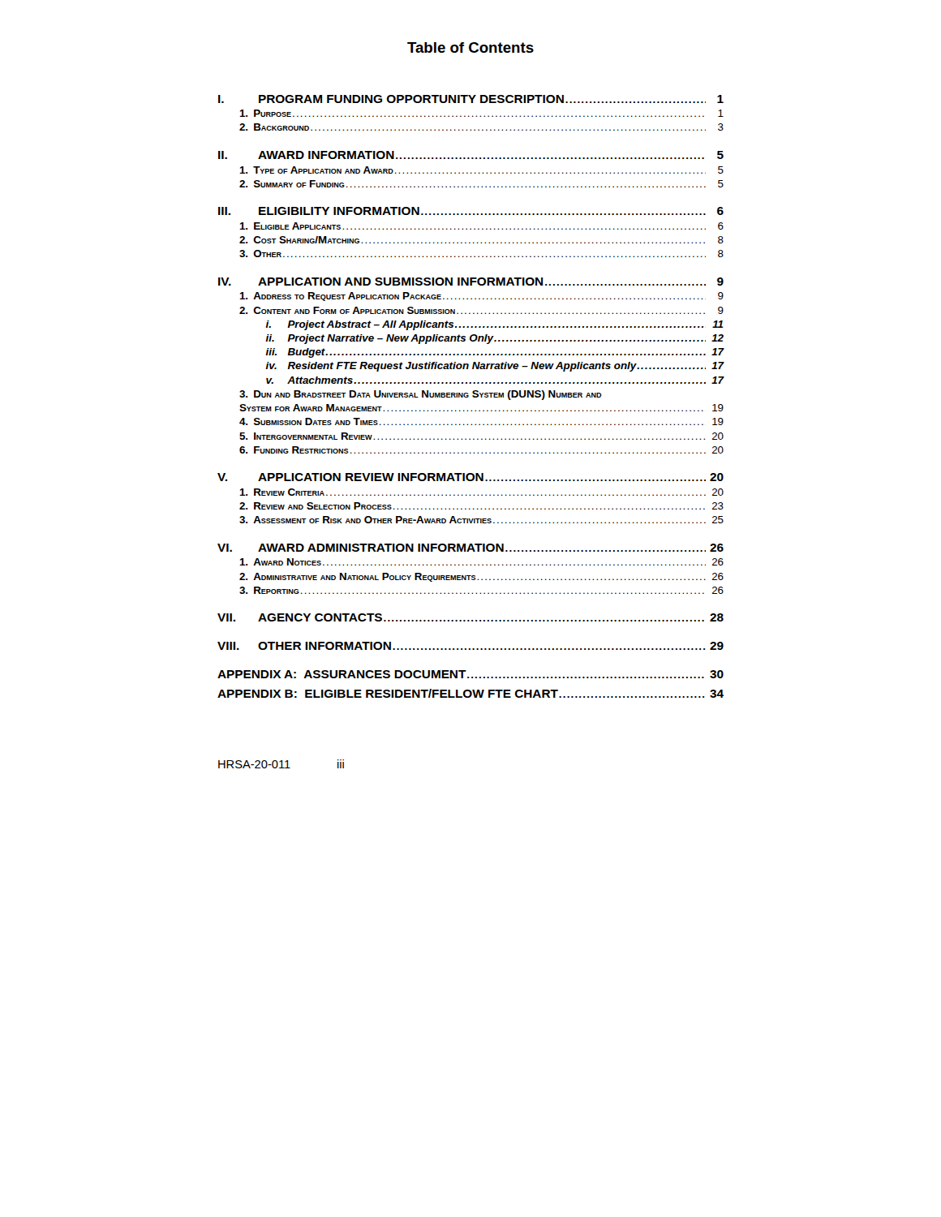Table of Contents
I. Program Funding Opportunity Description ..................................................................................................................................................... 1
1. Purpose ..................................................................................................................................................... 1
2. Background ..................................................................................................................................................... 3
II. Award Information ..................................................................................................................................................... 5
1. Type of Application and Award ..................................................................................................................................................... 5
2. Summary of Funding ..................................................................................................................................................... 5
III. Eligibility Information ..................................................................................................................................................... 6
1. Eligible Applicants ..................................................................................................................................................... 6
2. Cost Sharing/Matching ..................................................................................................................................................... 8
3. Other ..................................................................................................................................................... 8
IV. Application and Submission Information ..................................................................................................................................................... 9
1. Address to Request Application Package ..................................................................................................................................................... 9
2. Content and Form of Application Submission ..................................................................................................................................................... 9
i. Project Abstract – All Applicants ..................................................................................................................................................... 11
ii. Project Narrative – New Applicants Only ..................................................................................................................................................... 12
iii. Budget ..................................................................................................................................................... 17
iv. Resident FTE Request Justification Narrative – New Applicants only ..................................................................................................................................................... 17
v. Attachments ..................................................................................................................................................... 17
3. Dun and Bradstreet Data Universal Numbering System (DUNS) Number and
System for Award Management ..................................................................................................................................................... 19
4. Submission Dates and Times ..................................................................................................................................................... 19
5. Intergovernmental Review ..................................................................................................................................................... 20
6. Funding Restrictions ..................................................................................................................................................... 20
V. Application Review Information ..................................................................................................................................................... 20
1. Review Criteria ..................................................................................................................................................... 20
2. Review and Selection Process ..................................................................................................................................................... 23
3. Assessment of Risk and Other Pre-Award Activities ..................................................................................................................................................... 25
VI. Award Administration Information ..................................................................................................................................................... 26
1. Award Notices ..................................................................................................................................................... 26
2. Administrative and National Policy Requirements ..................................................................................................................................................... 26
3. Reporting ..................................................................................................................................................... 26
VII. Agency Contacts ..................................................................................................................................................... 28
VIII. Other Information ..................................................................................................................................................... 29
APPENDIX A: ASSURANCES DOCUMENT ..................................................................................................................................................... 30
APPENDIX B: ELIGIBLE RESIDENT/FELLOW FTE CHART ..................................................................................................................................................... 34
HRSA-20-011 iii